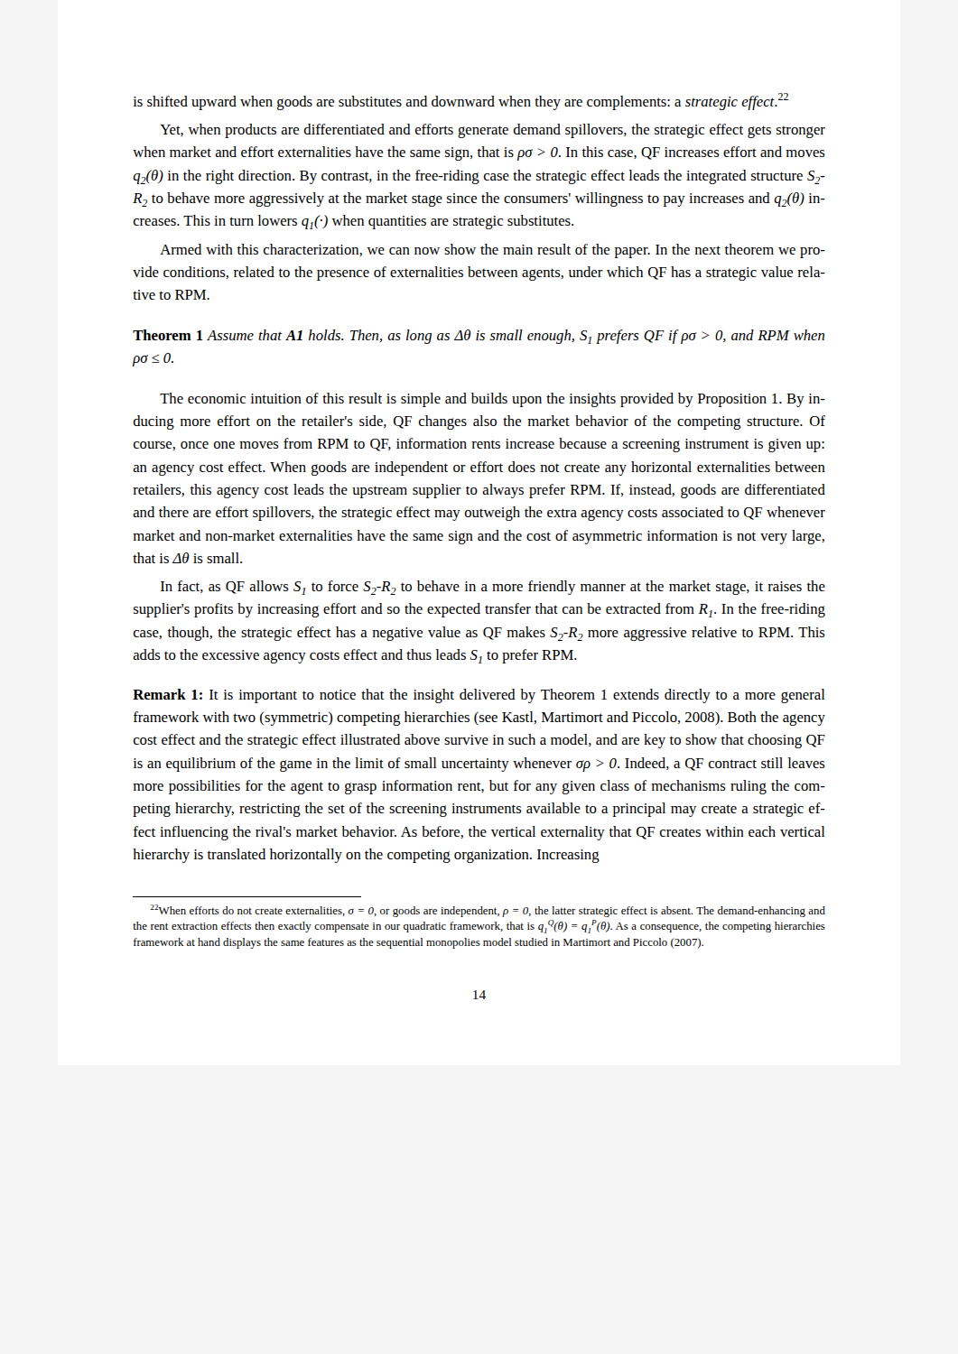is shifted upward when goods are substitutes and downward when they are complements: a strategic effect.22
Yet, when products are differentiated and efforts generate demand spillovers, the strategic effect gets stronger when market and effort externalities have the same sign, that is ρσ > 0. In this case, QF increases effort and moves q2(θ) in the right direction. By contrast, in the free-riding case the strategic effect leads the integrated structure S2-R2 to behave more aggressively at the market stage since the consumers' willingness to pay increases and q2(θ) increases. This in turn lowers q1(·) when quantities are strategic substitutes.
Armed with this characterization, we can now show the main result of the paper. In the next theorem we provide conditions, related to the presence of externalities between agents, under which QF has a strategic value relative to RPM.
Theorem 1 Assume that A1 holds. Then, as long as Δθ is small enough, S1 prefers QF if ρσ > 0, and RPM when ρσ ≤ 0.
The economic intuition of this result is simple and builds upon the insights provided by Proposition 1. By inducing more effort on the retailer's side, QF changes also the market behavior of the competing structure. Of course, once one moves from RPM to QF, information rents increase because a screening instrument is given up: an agency cost effect. When goods are independent or effort does not create any horizontal externalities between retailers, this agency cost leads the upstream supplier to always prefer RPM. If, instead, goods are differentiated and there are effort spillovers, the strategic effect may outweigh the extra agency costs associated to QF whenever market and non-market externalities have the same sign and the cost of asymmetric information is not very large, that is Δθ is small.
In fact, as QF allows S1 to force S2-R2 to behave in a more friendly manner at the market stage, it raises the supplier's profits by increasing effort and so the expected transfer that can be extracted from R1. In the free-riding case, though, the strategic effect has a negative value as QF makes S2-R2 more aggressive relative to RPM. This adds to the excessive agency costs effect and thus leads S1 to prefer RPM.
Remark 1: It is important to notice that the insight delivered by Theorem 1 extends directly to a more general framework with two (symmetric) competing hierarchies (see Kastl, Martimort and Piccolo, 2008). Both the agency cost effect and the strategic effect illustrated above survive in such a model, and are key to show that choosing QF is an equilibrium of the game in the limit of small uncertainty whenever σρ > 0. Indeed, a QF contract still leaves more possibilities for the agent to grasp information rent, but for any given class of mechanisms ruling the competing hierarchy, restricting the set of the screening instruments available to a principal may create a strategic effect influencing the rival's market behavior. As before, the vertical externality that QF creates within each vertical hierarchy is translated horizontally on the competing organization. Increasing
22When efforts do not create externalities, σ = 0, or goods are independent, ρ = 0, the latter strategic effect is absent. The demand-enhancing and the rent extraction effects then exactly compensate in our quadratic framework, that is q1Q(θ) = q1P(θ). As a consequence, the competing hierarchies framework at hand displays the same features as the sequential monopolies model studied in Martimort and Piccolo (2007).
14